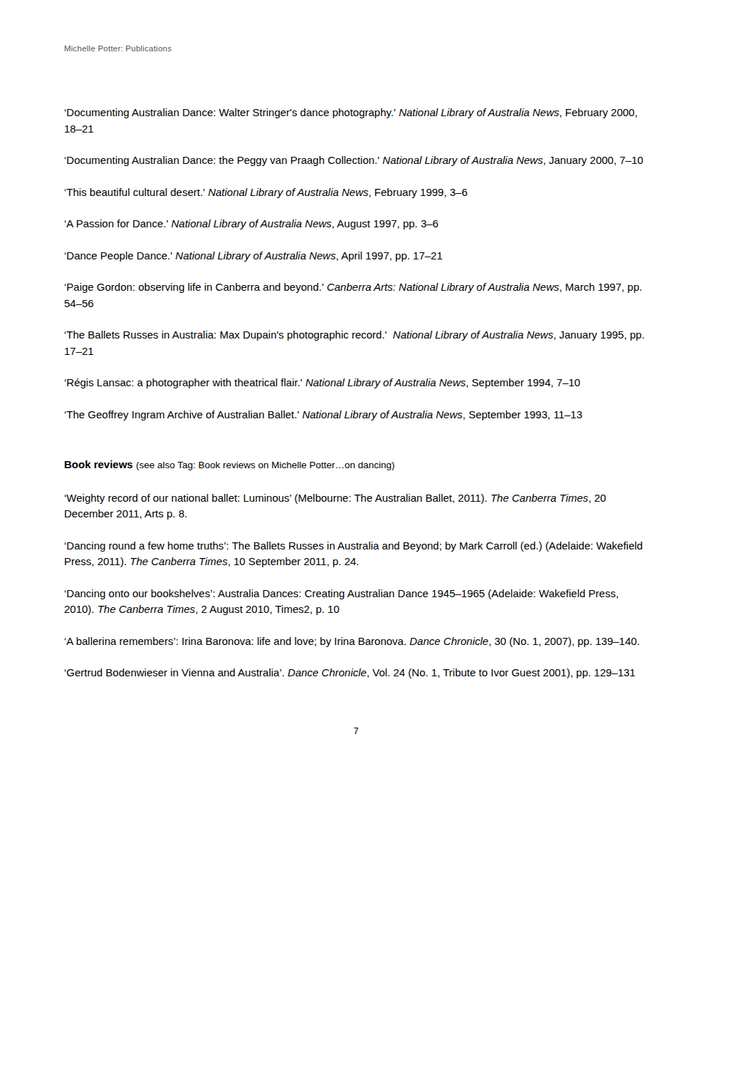Michelle Potter: Publications
‘Documenting Australian Dance: Walter Stringer's dance photography.' National Library of Australia News, February 2000, 18–21
‘Documenting Australian Dance: the Peggy van Praagh Collection.' National Library of Australia News, January 2000, 7–10
‘This beautiful cultural desert.' National Library of Australia News, February 1999, 3–6
‘A Passion for Dance.' National Library of Australia News, August 1997, pp. 3–6
‘Dance People Dance.' National Library of Australia News, April 1997, pp. 17–21
‘Paige Gordon: observing life in Canberra and beyond.' Canberra Arts: National Library of Australia News, March 1997, pp. 54–56
‘The Ballets Russes in Australia: Max Dupain's photographic record.' National Library of Australia News, January 1995, pp. 17–21
‘Régis Lansac: a photographer with theatrical flair.' National Library of Australia News, September 1994, 7–10
‘The Geoffrey Ingram Archive of Australian Ballet.' National Library of Australia News, September 1993, 11–13
Book reviews (see also Tag: Book reviews on Michelle Potter…on dancing)
‘Weighty record of our national ballet: Luminous’ (Melbourne: The Australian Ballet, 2011). The Canberra Times, 20 December 2011, Arts p. 8.
‘Dancing round a few home truths’: The Ballets Russes in Australia and Beyond; by Mark Carroll (ed.) (Adelaide: Wakefield Press, 2011). The Canberra Times, 10 September 2011, p. 24.
‘Dancing onto our bookshelves’: Australia Dances: Creating Australian Dance 1945–1965 (Adelaide: Wakefield Press, 2010). The Canberra Times, 2 August 2010, Times2, p. 10
‘A ballerina remembers’: Irina Baronova: life and love; by Irina Baronova. Dance Chronicle, 30 (No. 1, 2007), pp. 139–140.
‘Gertrud Bodenwieser in Vienna and Australia’. Dance Chronicle, Vol. 24 (No. 1, Tribute to Ivor Guest 2001), pp. 129–131
7